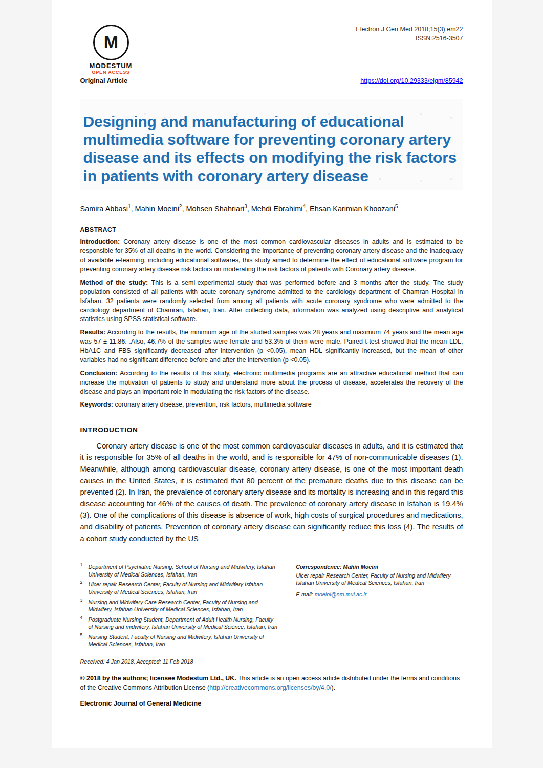M
MODESTUM
OPEN ACCESS
Electron J Gen Med 2018;15(3):em22 ISSN:2516-3507
Original Article https://doi.org/10.29333/ejgm/85942
Designing and manufacturing of educational multimedia software for preventing coronary artery disease and its effects on modifying the risk factors in patients with coronary artery disease
Samira Abbasi1, Mahin Moeini2, Mohsen Shahriari3, Mehdi Ebrahimi4, Ehsan Karimian Khoozani5
Abstract
Introduction: Coronary artery disease is one of the most common cardiovascular diseases in adults and is estimated to be responsible for 35% of all deaths in the world. Considering the importance of preventing coronary artery disease and the inadequacy of available e-learning, including educational softwares, this study aimed to determine the effect of educational software program for preventing coronary artery disease risk factors on moderating the risk factors of patients with Coronary artery disease.
Method of the study: This is a semi-experimental study that was performed before and 3 months after the study. The study population consisted of all patients with acute coronary syndrome admitted to the cardiology department of Chamran Hospital in Isfahan. 32 patients were randomly selected from among all patients with acute coronary syndrome who were admitted to the cardiology department of Chamran, Isfahan, Iran. After collecting data, information was analyzed using descriptive and analytical statistics using SPSS statistical software.
Results: According to the results, the minimum age of the studied samples was 28 years and maximum 74 years and the mean age was 57 ± 11.86. .Also, 46.7% of the samples were female and 53.3% of them were male. Paired t-test showed that the mean LDL, HbA1C and FBS significantly decreased after intervention (p <0.05), mean HDL significantly increased, but the mean of other variables had no significant difference before and after the intervention (p <0.05).
Conclusion: According to the results of this study, electronic multimedia programs are an attractive educational method that can increase the motivation of patients to study and understand more about the process of disease, accelerates the recovery of the disease and plays an important role in modulating the risk factors of the disease.
Keywords: coronary artery disease, prevention, risk factors, multimedia software
Introduction
Coronary artery disease is one of the most common cardiovascular diseases in adults, and it is estimated that it is responsible for 35% of all deaths in the world, and is responsible for 47% of non-communicable diseases (1). Meanwhile, although among cardiovascular disease, coronary artery disease, is one of the most important death causes in the United States, it is estimated that 80 percent of the premature deaths due to this disease can be prevented (2). In Iran, the prevalence of coronary artery disease and its mortality is increasing and in this regard this disease accounting for 46% of the causes of death. The prevalence of coronary artery disease in Isfahan is 19.4% (3). One of the complications of this disease is absence of work, high costs of surgical procedures and medications, and disability of patients. Prevention of coronary artery disease can significantly reduce this loss (4). The results of a cohort study conducted by the US
Department of Psychiatric Nursing, School of Nursing and Midwifery, Isfahan University of Medical Sciences, Isfahan, Iran
Ulcer repair Research Center, Faculty of Nursing and Midwifery Isfahan University of Medical Sciences, Isfahan, Iran
Nursing and Midwifery Care Research Center, Faculty of Nursing and Midwifery, Isfahan University of Medical Sciences, Isfahan, Iran
Postgraduate Nursing Student, Department of Adult Health Nursing, Faculty of Nursing and midwifery, Isfahan University of Medical Science, Isfahan, Iran
Nursing Student, Faculty of Nursing and Midwifery, Isfahan University of Medical Sciences, Isfahan, Iran
Correspondence: Mahin Moeini
Ulcer repair Research Center, Faculty of Nursing and Midwifery Isfahan University of Medical Sciences, Isfahan, Iran
E-mail: moeini@nm.mui.ac.ir
Received: 4 Jan 2018, Accepted: 11 Feb 2018
© 2018 by the authors; licensee Modestum Ltd., UK. This article is an open access article distributed under the terms and conditions of the Creative Commons Attribution License (http://creativecommons.org/licenses/by/4.0/).
Electronic Journal of General Medicine